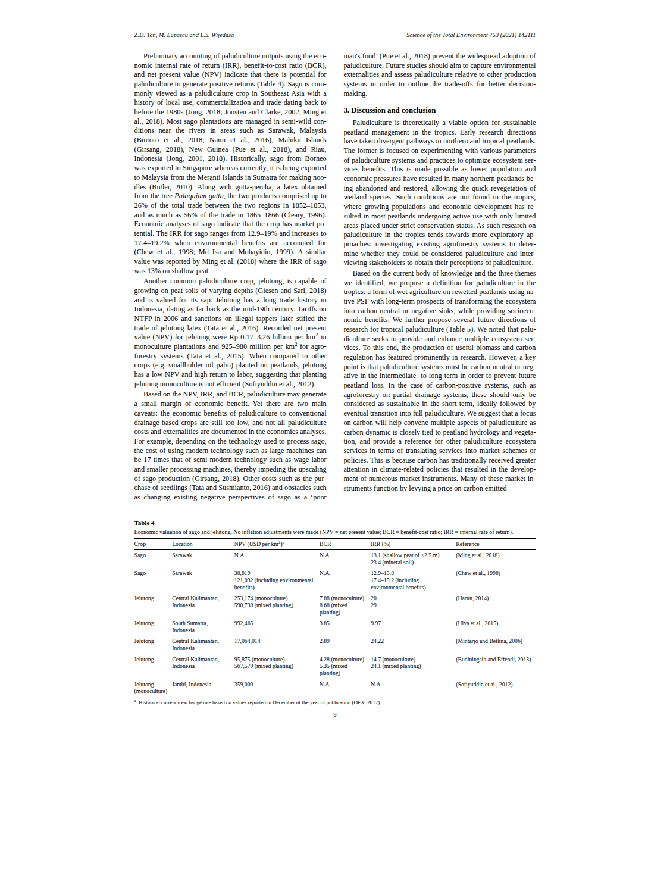Z.D. Tan, M. Lupascu and L.S. Wijedasa
Science of the Total Environment 753 (2021) 142111
Preliminary accounting of paludiculture outputs using the economic internal rate of return (IRR), benefit-to-cost ratio (BCR), and net present value (NPV) indicate that there is potential for paludiculture to generate positive returns (Table 4). Sago is commonly viewed as a paludiculture crop in Southeast Asia with a history of local use, commercialization and trade dating back to before the 1980s (Jong, 2018; Joosten and Clarke, 2002; Ming et al., 2018). Most sago plantations are managed in semi-wild conditions near the rivers in areas such as Sarawak, Malaysia (Bintoro et al., 2018; Naim et al., 2016), Maluku Islands (Girsang, 2018), New Guinea (Pue et al., 2018), and Riau, Indonesia (Jong, 2001, 2018). Historically, sago from Borneo was exported to Singapore whereas currently, it is being exported to Malaysia from the Meranti Islands in Sumatra for making noodles (Butler, 2010). Along with gutta-percha, a latex obtained from the tree Palaquium gutta, the two products comprised up to 26% of the total trade between the two regions in 1852–1853, and as much as 56% of the trade in 1865–1866 (Cleary, 1996). Economic analyses of sago indicate that the crop has market potential. The IRR for sago ranges from 12.9–19% and increases to 17.4–19.2% when environmental benefits are accounted for (Chew et al., 1998; Md Isa and Mohayidin, 1999). A similar value was reported by Ming et al. (2018) where the IRR of sago was 13% on shallow peat.
Another common paludiculture crop, jelutong, is capable of growing on peat soils of varying depths (Giesen and Sari, 2018) and is valued for its sap. Jelutong has a long trade history in Indonesia, dating as far back as the mid-19th century. Tariffs on NTFP in 2006 and sanctions on illegal tappers later stifled the trade of jelutong latex (Tata et al., 2016). Recorded net present value (NPV) for jelutong were Rp 0.17–3.26 billion per km2 in monoculture plantations and 925–980 million per km2 for agroforestry systems (Tata et al., 2015). When compared to other crops (e.g. smallholder oil palm) planted on peatlands, jelutong has a low NPV and high return to labor, suggesting that planting jelutong monoculture is not efficient (Sofiyuddin et al., 2012).
Based on the NPV, IRR, and BCR, paludiculture may generate a small margin of economic benefit. Yet there are two main caveats: the economic benefits of paludiculture to conventional drainage-based crops are still too low, and not all paludiculture costs and externalities are documented in the economics analyses. For example, depending on the technology used to process sago, the cost of using modern technology such as large machines can be 17 times that of semi-modern technology such as wage labor and smaller processing machines, thereby impeding the upscaling of sago production (Girsang, 2018). Other costs such as the purchase of seedlings (Tata and Susmianto, 2016) and obstacles such as changing existing negative perspectives of sago as a ‘poor man's food’ (Pue et al., 2018) prevent the widespread adoption of paludiculture. Future studies should aim to capture environmental externalities and assess paludiculture relative to other production systems in order to outline the trade-offs for better decision-making.
3. Discussion and conclusion
Paludiculture is theoretically a viable option for sustainable peatland management in the tropics. Early research directions have taken divergent pathways in northern and tropical peatlands. The former is focused on experimenting with various parameters of paludiculture systems and practices to optimize ecosystem services benefits. This is made possible as lower population and economic pressures have resulted in many northern peatlands being abandoned and restored, allowing the quick revegetation of wetland species. Such conditions are not found in the tropics, where growing populations and economic development has resulted in most peatlands undergoing active use with only limited areas placed under strict conservation status. As such research on paludiculture in the tropics tends towards more exploratory approaches: investigating existing agroforestry systems to determine whether they could be considered paludiculture and interviewing stakeholders to obtain their perceptions of paludiculture.
Based on the current body of knowledge and the three themes we identified, we propose a definition for paludiculture in the tropics: a form of wet agriculture on rewetted peatlands using native PSF with long-term prospects of transforming the ecosystem into carbon-neutral or negative sinks, while providing socioeconomic benefits. We further propose several future directions of research for tropical paludiculture (Table 5). We noted that paludiculture seeks to provide and enhance multiple ecosystem services. To this end, the production of useful biomass and carbon regulation has featured prominently in research. However, a key point is that paludiculture systems must be carbon-neutral or negative in the intermediate- to long-term in order to prevent future peatland loss. In the case of carbon-positive systems, such as agroforestry on partial drainage systems, these should only be considered as sustainable in the short-term, ideally followed by eventual transition into full paludiculture. We suggest that a focus on carbon will help convene multiple aspects of paludiculture as carbon dynamic is closely tied to peatland hydrology and vegetation, and provide a reference for other paludiculture ecosystem services in terms of translating services into market schemes or policies. This is because carbon has traditionally received greater attention in climate-related policies that resulted in the development of numerous market instruments. Many of these market instruments function by levying a price on carbon emitted
Table 4
Economic valuation of sago and jelutong. No inflation adjustments were made (NPV = net present value; BCR = benefit-cost ratio; IRR = internal rate of return).
| Crop | Location | NPV (USD per km 2 ) a | BCR | IRR (%) | Reference |
| --- | --- | --- | --- | --- | --- |
| Sago | Sarawak | N.A. | N.A. | 13.1 (shallow peat of <2.5 m) 23.4 (mineral soil) | (Ming et al., 2018) |
| Sago | Sarawak | 38,819 121,032 (including environmental benefits) | N.A. | 12.9–13.8 17.4–19.2 (including environmental benefits) | (Chew et al., 1998) |
| Jelutong | Central Kalimantan, Indonesia | 253,174 (monoculture) 590,738 (mixed planting) | 7.88 (monoculture) 8.68 (mixed planting) | 20 29 | (Harun, 2014) |
| Jelutong | South Sumatra, Indonesia | 992,465 | 3.85 | 9.97 | (Ulya et al., 2015) |
| Jelutong | Central Kalimantan, Indonesia | 17,064,014 | 2.89 | 24.22 | (Mintarjo and Betlina, 2006) |
| Jelutong | Central Kalimantan, Indonesia | 95,875 (monoculture) 567,579 (mixed planting) | 4.28 (monoculture) 5.35 (mixed planting) | 14.7 (monoculture) 24.1 (mixed planting) | (Budiningsih and Effendi, 2013) |
| Jelutong (monoculture) | Jambi, Indonesia | 359,000 | N.A. | N.A. | (Sofiyuddin et al., 2012) |
a Historical currency exchange rate based on values reported in December of the year of publication (OFX, 2017).
9